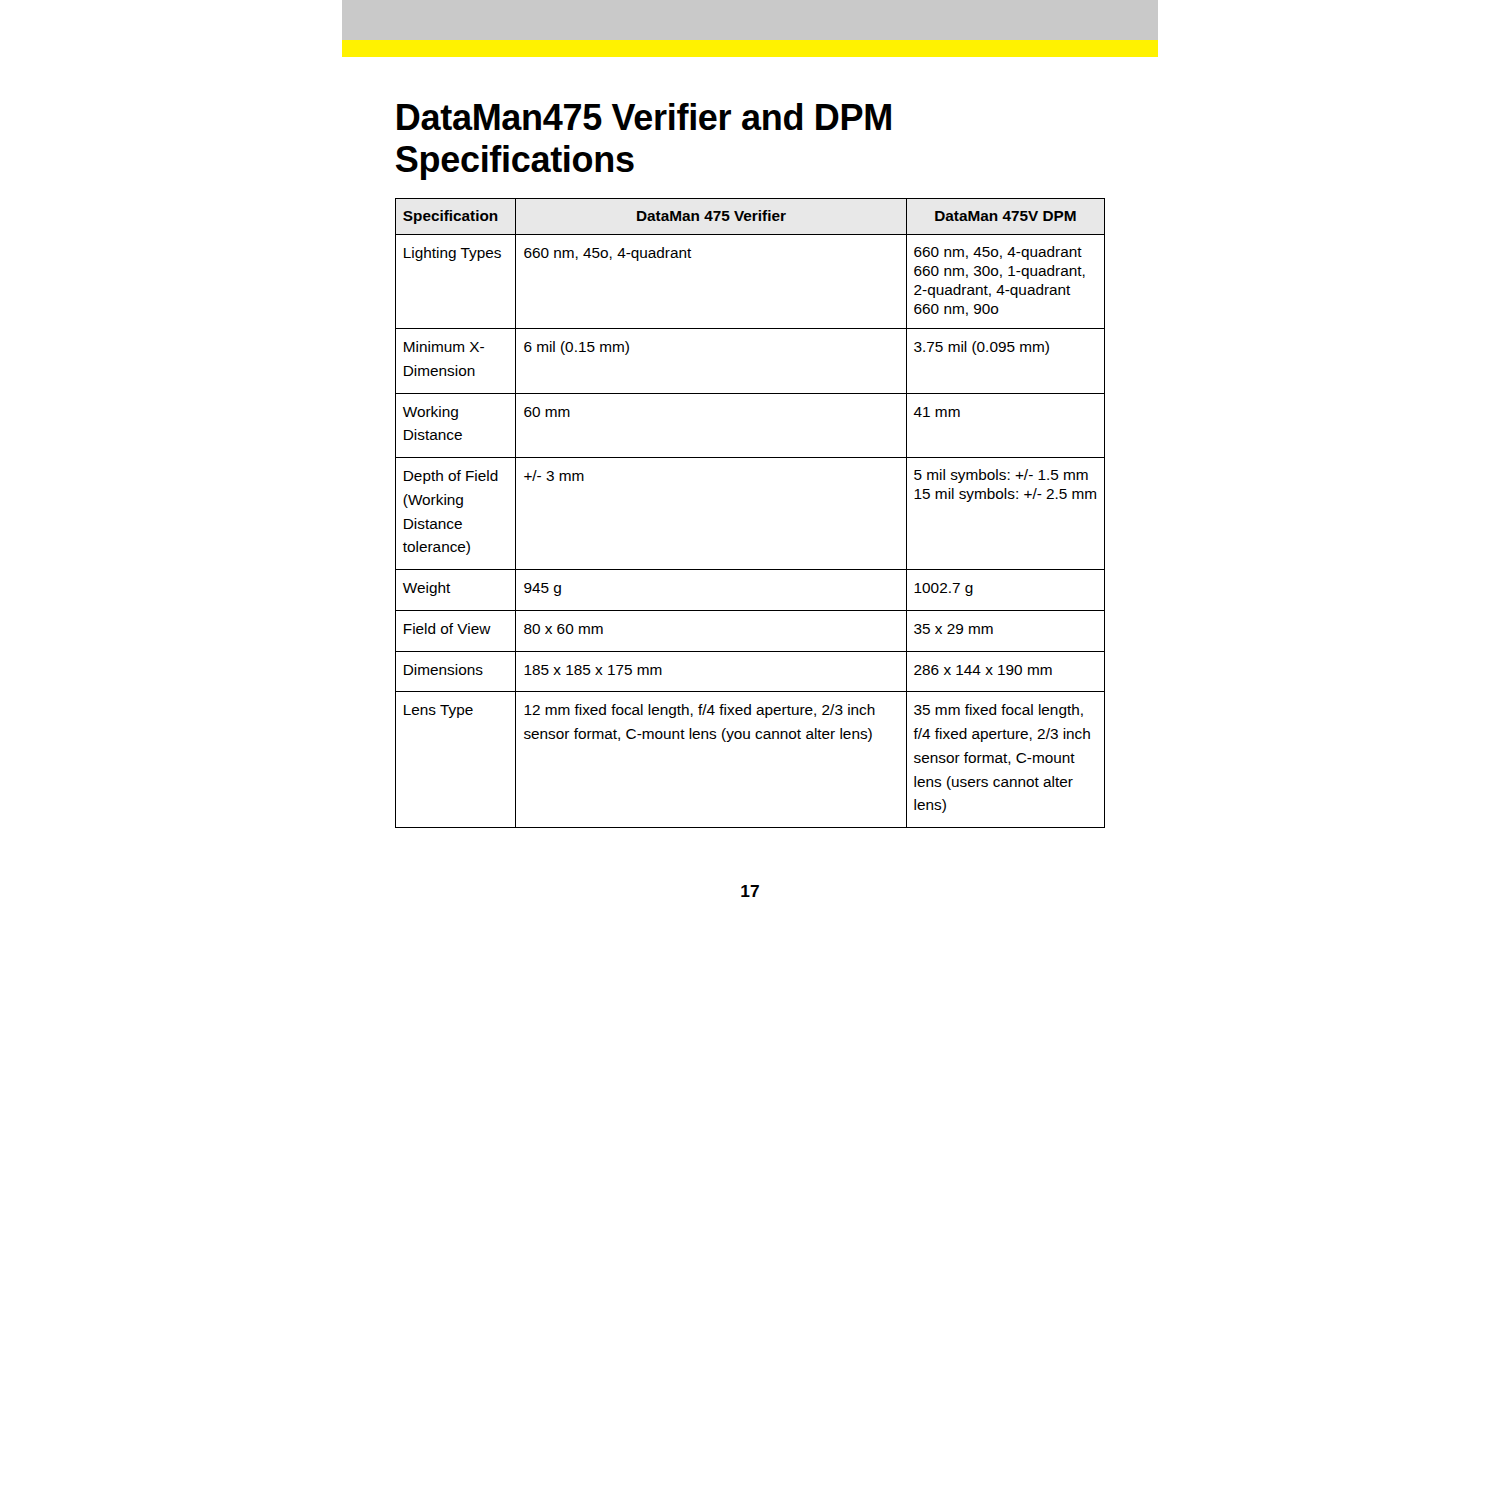DataMan475 Verifier and DPM Specifications
| Specification | DataMan 475 Verifier | DataMan 475V DPM |
| --- | --- | --- |
| Lighting Types | 660 nm, 45o, 4-quadrant | 660 nm, 45o, 4-quadrant 660 nm, 30o, 1-quadrant, 2-quadrant, 4-quadrant 660 nm, 90o |
| Minimum X-Dimension | 6 mil (0.15 mm) | 3.75 mil (0.095 mm) |
| Working Distance | 60 mm | 41 mm |
| Depth of Field (Working Distance tolerance) | +/- 3 mm | 5 mil symbols: +/- 1.5 mm 15 mil symbols: +/- 2.5 mm |
| Weight | 945 g | 1002.7 g |
| Field of View | 80 x 60 mm | 35 x 29 mm |
| Dimensions | 185 x 185 x 175 mm | 286 x 144 x 190 mm |
| Lens Type | 12 mm fixed focal length, f/4 fixed aperture, 2/3 inch sensor format, C-mount lens (you cannot alter lens) | 35 mm fixed focal length, f/4 fixed aperture, 2/3 inch sensor format, C-mount lens (users cannot alter lens) |
17